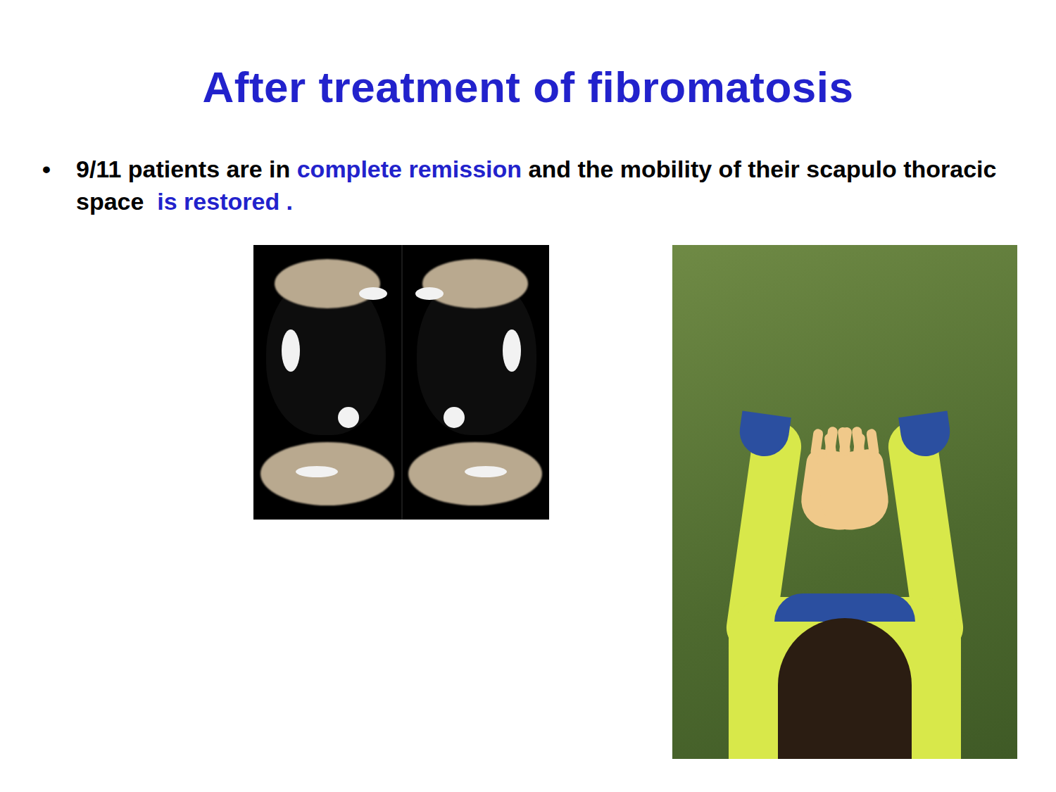After treatment of fibromatosis
• 9/11 patients are in complete remission and the mobility of their scapulo thoracic space is restored .